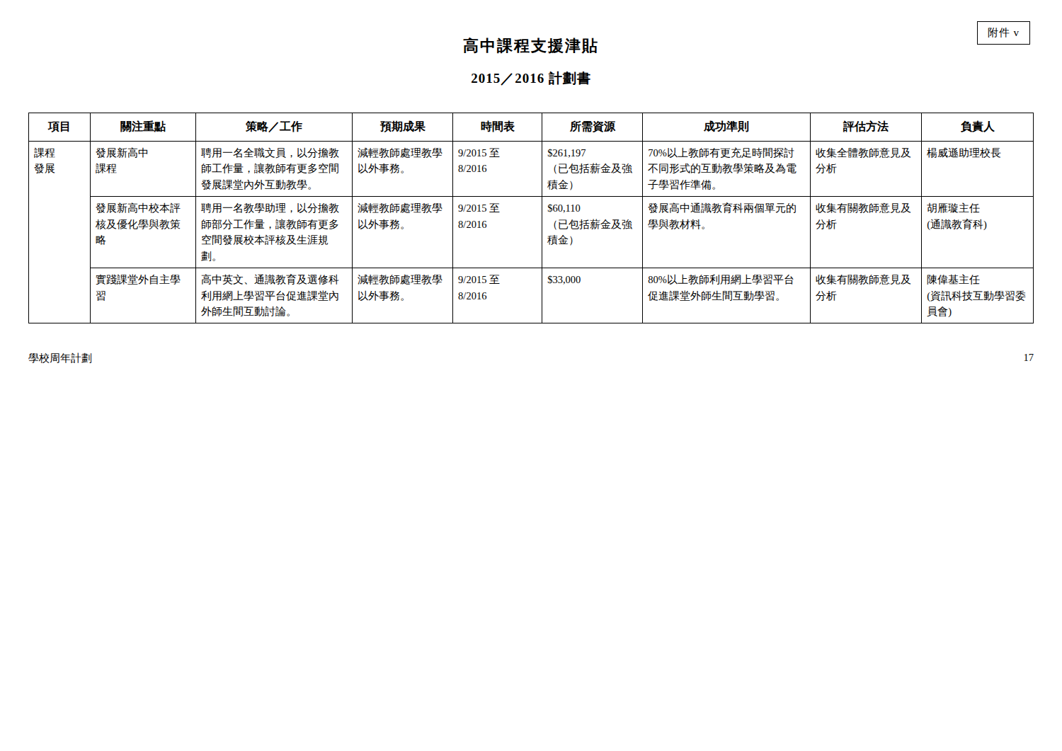附件 v
高中課程支援津貼
2015／2016 計劃書
| 項目 | 關注重點 | 策略／工作 | 預期成果 | 時間表 | 所需資源 | 成功準則 | 評估方法 | 負責人 |
| --- | --- | --- | --- | --- | --- | --- | --- | --- |
| 課程 發展 | 發展新高中 課程 | 聘用一名全職文員，以分擔教師工作量，讓教師有更多空間發展課堂內外互動教學。 | 減輕教師處理教學以外事務。 | 9/2015 至 8/2016 | $261,197 （已包括薪金及強積金） | 70%以上教師有更充足時間探討不同形式的互動教學策略及為電子學習作準備。 | 收集全體教師意見及分析 | 楊威遜助理校長 |
| 發展新高中校本評核及優化學與教策略 | 聘用一名教學助理，以分擔教師部分工作量，讓教師有更多空間發展校本評核及生涯規劃。 | 減輕教師處理教學以外事務。 | 9/2015 至 8/2016 | $60,110 （已包括薪金及強積金） | 發展高中通識教育科兩個單元的學與教材料。 | 收集有關教師意見及分析 | 胡雁璇主任 (通識教育科) |
| 實踐課堂外自主學習 | 高中英文、通識教育及選修科利用網上學習平台促進課堂內外師生間互動討論。 | 減輕教師處理教學以外事務。 | 9/2015 至 8/2016 | $33,000 | 80%以上教師利用網上學習平台促進課堂外師生間互動學習。 | 收集有關教師意見及分析 | 陳偉基主任 (資訊科技互動學習委員會) |
學校周年計劃 17